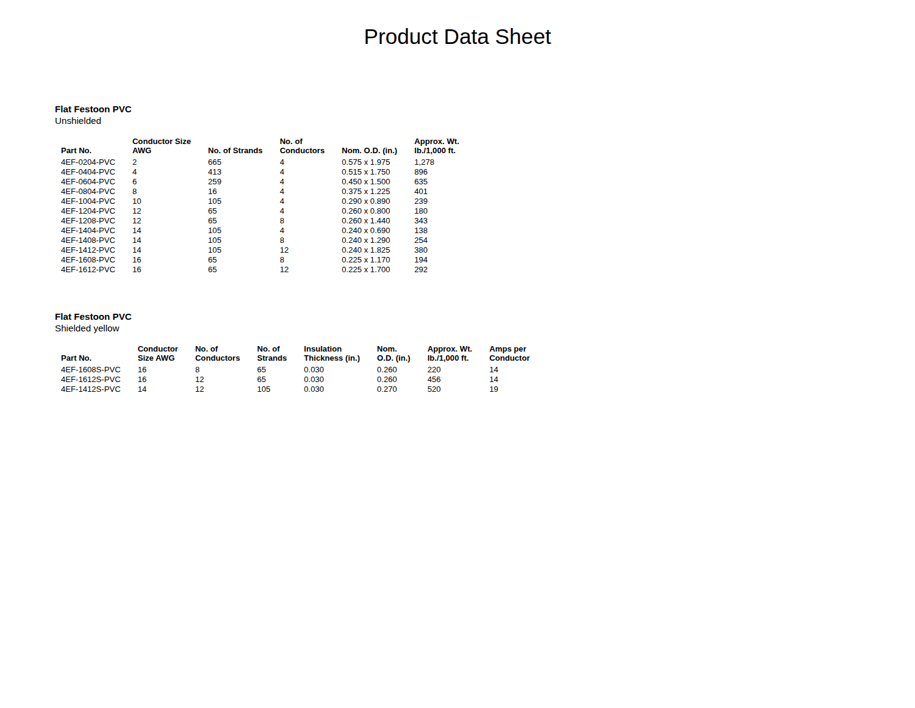Product Data Sheet
Flat Festoon PVC
Unshielded
| Part No. | Conductor Size AWG | No. of Strands | No. of Conductors | Nom. O.D. (in.) | Approx. Wt. lb./1,000 ft. |
| --- | --- | --- | --- | --- | --- |
| 4EF-0204-PVC | 2 | 665 | 4 | 0.575 x 1.975 | 1,278 |
| 4EF-0404-PVC | 4 | 413 | 4 | 0.515 x 1.750 | 896 |
| 4EF-0604-PVC | 6 | 259 | 4 | 0.450 x 1.500 | 635 |
| 4EF-0804-PVC | 8 | 16 | 4 | 0.375 x 1.225 | 401 |
| 4EF-1004-PVC | 10 | 105 | 4 | 0.290 x 0.890 | 239 |
| 4EF-1204-PVC | 12 | 65 | 4 | 0.260 x 0.800 | 180 |
| 4EF-1208-PVC | 12 | 65 | 8 | 0.260 x 1.440 | 343 |
| 4EF-1404-PVC | 14 | 105 | 4 | 0.240 x 0.690 | 138 |
| 4EF-1408-PVC | 14 | 105 | 8 | 0.240 x 1.290 | 254 |
| 4EF-1412-PVC | 14 | 105 | 12 | 0.240 x 1.825 | 380 |
| 4EF-1608-PVC | 16 | 65 | 8 | 0.225 x 1.170 | 194 |
| 4EF-1612-PVC | 16 | 65 | 12 | 0.225 x 1.700 | 292 |
Flat Festoon PVC
Shielded yellow
| Part No. | Conductor Size AWG | No. of Conductors | No. of Strands | Insulation Thickness (in.) | Nom. O.D. (in.) | Approx. Wt. lb./1,000 ft. | Amps per Conductor |
| --- | --- | --- | --- | --- | --- | --- | --- |
| 4EF-1608S-PVC | 16 | 8 | 65 | 0.030 | 0.260 | 220 | 14 |
| 4EF-1612S-PVC | 16 | 12 | 65 | 0.030 | 0.260 | 456 | 14 |
| 4EF-1412S-PVC | 14 | 12 | 105 | 0.030 | 0.270 | 520 | 19 |